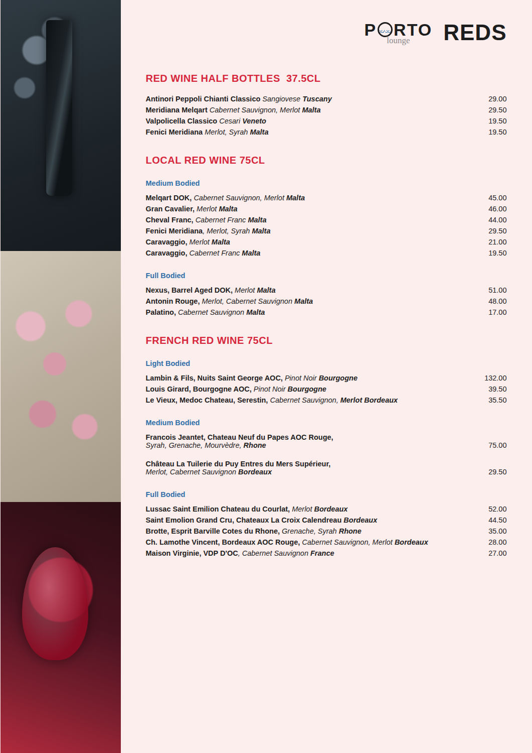P RTO
lounge
REDS
Red Wine Half Bottles 37.5cl
| Antinori Peppoli Chianti Classico Sangiovese Tuscany | 29.00 |
| Meridiana Melqart Cabernet Sauvignon, Merlot Malta | 29.50 |
| Valpolicella Classico Cesari Veneto | 19.50 |
| Fenici Meridiana Merlot, Syrah Malta | 19.50 |
Local Red Wine 75cl
Medium Bodied
| Melqart DOK, Cabernet Sauvignon, Merlot Malta | 45.00 |
| Gran Cavalier, Merlot Malta | 46.00 |
| Cheval Franc, Cabernet Franc Malta | 44.00 |
| Fenici Meridiana , Merlot, Syrah Malta | 29.50 |
| Caravaggio, Merlot Malta | 21.00 |
| Caravaggio, Cabernet Franc Malta | 19.50 |
Full Bodied
| Nexus, Barrel Aged DOK, Merlot Malta | 51.00 |
| Antonin Rouge, Merlot, Cabernet Sauvignon Malta | 48.00 |
| Palatino, Cabernet Sauvignon Malta | 17.00 |
French Red Wine 75cl
Light Bodied
| Lambin & Fils, Nuits Saint George AOC, Pinot Noir Bourgogne | 132.00 |
| Louis Girard, Bourgogne AOC, Pinot Noir Bourgogne | 39.50 |
| Le Vieux, Medoc Chateau, Serestin, Cabernet Sauvignon, Merlot Bordeaux | 35.50 |
Medium Bodied
| Francois Jeantet, Chateau Neuf du Papes AOC Rouge, | |
| Syrah, Grenache, Mourvèdre, Rhone | 75.00 |
| Château La Tuilerie du Puy Entres du Mers Supérieur, | |
| Merlot, Cabernet Sauvignon Bordeaux | 29.50 |
Full Bodied
| Lussac Saint Emilion Chateau du Courlat, Merlot Bordeaux | 52.00 |
| Saint Emolion Grand Cru, Chateaux La Croix Calendreau Bordeaux | 44.50 |
| Brotte, Esprit Barville Cotes du Rhone, Grenache, Syrah Rhone | 35.00 |
| Ch. Lamothe Vincent, Bordeaux AOC Rouge, Cabernet Sauvignon, Merlot Bordeaux | 28.00 |
| Maison Virginie, VDP D'OC , Cabernet Sauvignon France | 27.00 |